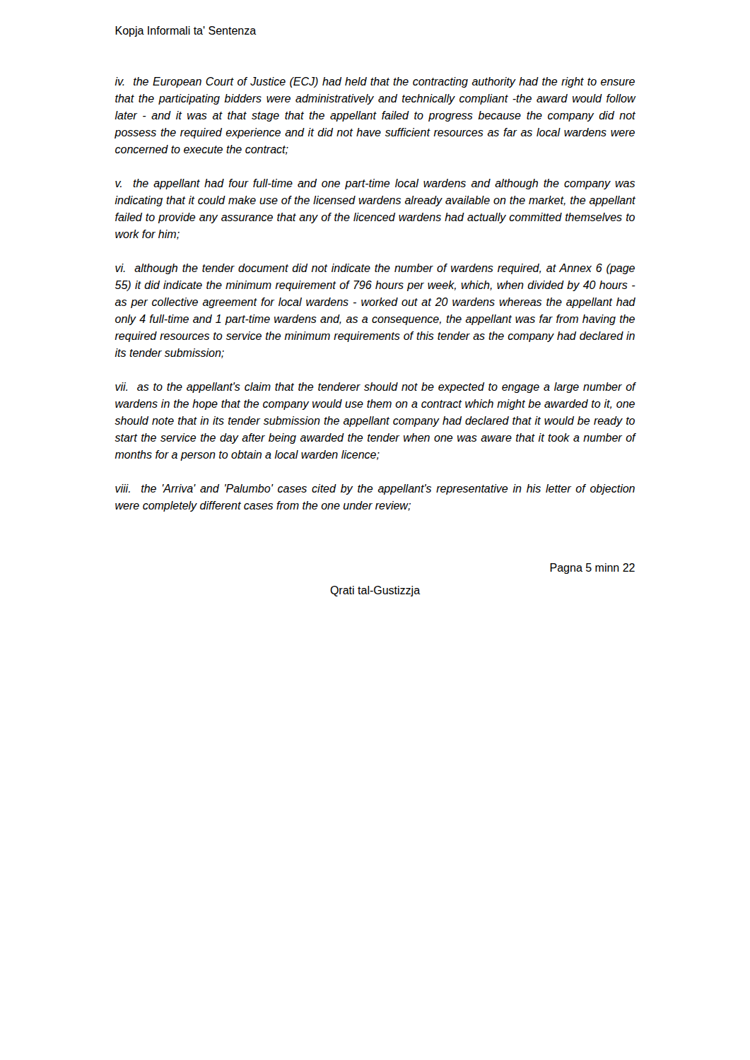Kopja Informali ta' Sentenza
iv. the European Court of Justice (ECJ) had held that the contracting authority had the right to ensure that the participating bidders were administratively and technically compliant -the award would follow later - and it was at that stage that the appellant failed to progress because the company did not possess the required experience and it did not have sufficient resources as far as local wardens were concerned to execute the contract;
v. the appellant had four full-time and one part-time local wardens and although the company was indicating that it could make use of the licensed wardens already available on the market, the appellant failed to provide any assurance that any of the licenced wardens had actually committed themselves to work for him;
vi. although the tender document did not indicate the number of wardens required, at Annex 6 (page 55) it did indicate the minimum requirement of 796 hours per week, which, when divided by 40 hours - as per collective agreement for local wardens - worked out at 20 wardens whereas the appellant had only 4 full-time and 1 part-time wardens and, as a consequence, the appellant was far from having the required resources to service the minimum requirements of this tender as the company had declared in its tender submission;
vii. as to the appellant's claim that the tenderer should not be expected to engage a large number of wardens in the hope that the company would use them on a contract which might be awarded to it, one should note that in its tender submission the appellant company had declared that it would be ready to start the service the day after being awarded the tender when one was aware that it took a number of months for a person to obtain a local warden licence;
viii. the 'Arriva' and 'Palumbo' cases cited by the appellant's representative in his letter of objection were completely different cases from the one under review;
Pagna 5 minn 22
Qrati tal-Gustizzja